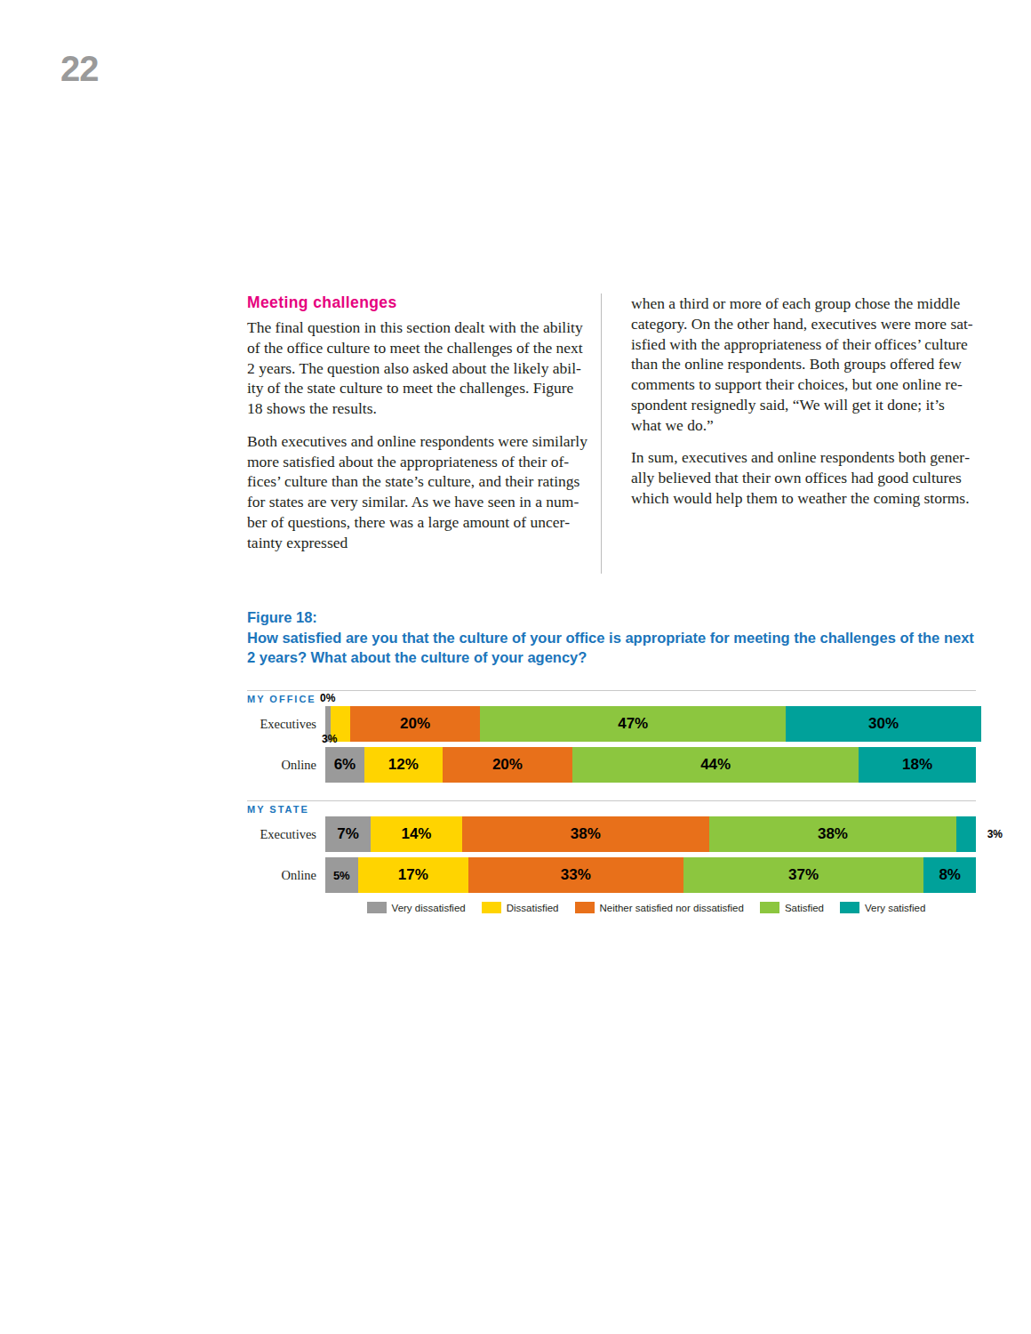22
Meeting challenges
The final question in this section dealt with the ability of the office culture to meet the challenges of the next 2 years. The question also asked about the likely ability of the state culture to meet the challenges. Figure 18 shows the results.
Both executives and online respondents were similarly more satisfied about the appropriateness of their offices’ culture than the state’s culture, and their ratings for states are very similar. As we have seen in a number of questions, there was a large amount of uncertainty expressed
when a third or more of each group chose the middle category. On the other hand, executives were more satisfied with the appropriateness of their offices’ culture than the online respondents. Both groups offered few comments to support their choices, but one online respondent resignedly said, “We will get it done; it’s what we do.”
In sum, executives and online respondents both generally believed that their own offices had good cultures which would help them to weather the coming storms.
Figure 18: How satisfied are you that the culture of your office is appropriate for meeting the challenges of the next 2 years? What about the culture of your agency?
MY OFFICE
Executives
0%
20%
47%
30%
Online
6%3%
12%
20%
44%
18%
MY STATE
Executives
7%
14%
38%
38%
3%
Online
5%
17%
33%
37%
8%
Very dissatisfied
Dissatisfied
Neither satisfied nor dissatisfied
Satisfied
Very satisfied